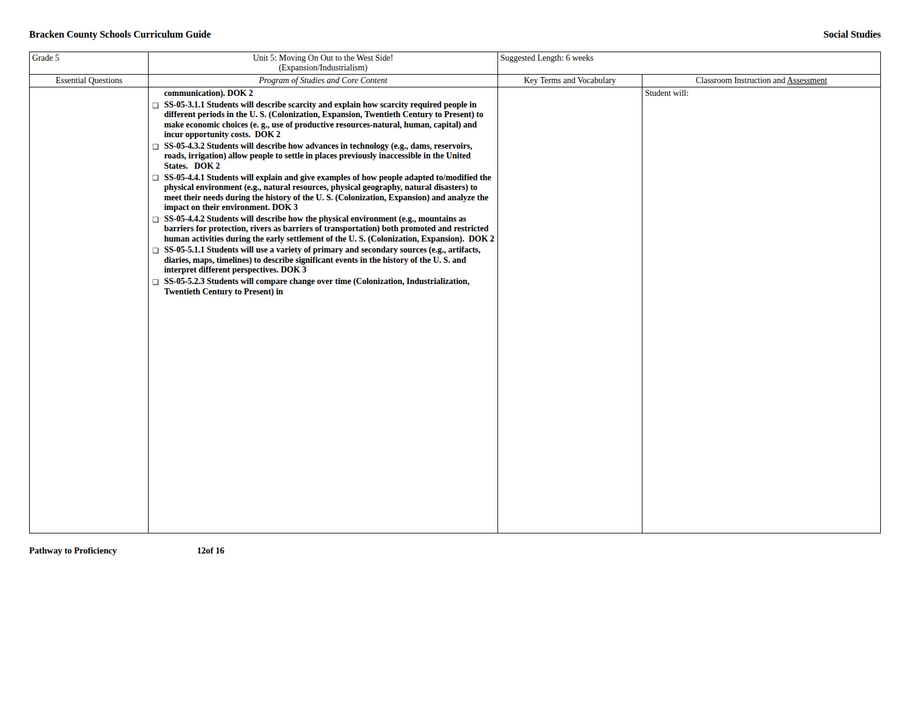Bracken County Schools Curriculum Guide Social Studies
| Grade 5 | Unit 5: Moving On Out to the West Side! (Expansion/Industrialism) | Suggested Length: 6 weeks |
| Essential Questions | Program of Studies and Core Content | Key Terms and Vocabulary | Classroom Instruction and Assessment |
| | communication). DOK 2 SS-05-3.1.1 Students will describe scarcity and explain how scarcity required people in different periods in the U. S. (Colonization, Expansion, Twentieth Century to Present) to make economic choices (e. g., use of productive resources-natural, human, capital) and incur opportunity costs. DOK 2 SS-05-4.3.2 Students will describe how advances in technology (e.g., dams, reservoirs, roads, irrigation) allow people to settle in places previously inaccessible in the United States. DOK 2 SS-05-4.4.1 Students will explain and give examples of how people adapted to/modified the physical environment (e.g., natural resources, physical geography, natural disasters) to meet their needs during the history of the U. S. (Colonization, Expansion) and analyze the impact on their environment. DOK 3 SS-05-4.4.2 Students will describe how the physical environment (e.g., mountains as barriers for protection, rivers as barriers of transportation) both promoted and restricted human activities during the early settlement of the U. S. (Colonization, Expansion). DOK 2 SS-05-5.1.1 Students will use a variety of primary and secondary sources (e.g., artifacts, diaries, maps, timelines) to describe significant events in the history of the U. S. and interpret different perspectives. DOK 3 SS-05-5.2.3 Students will compare change over time (Colonization, Industrialization, Twentieth Century to Present) in | | Student will: |
Pathway to Proficiency 12of 16